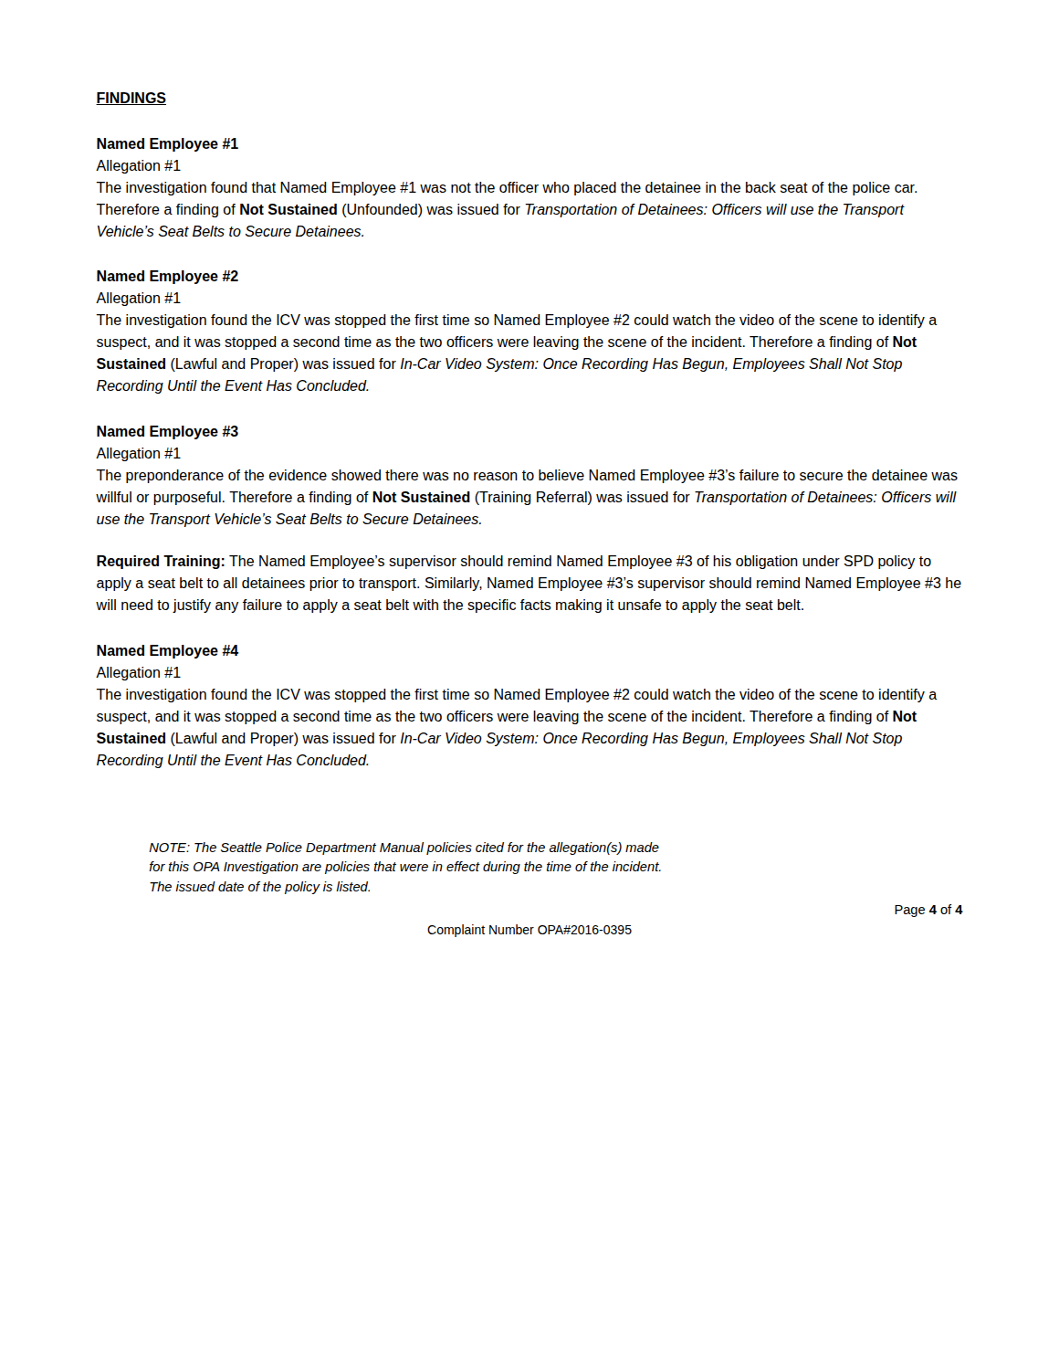FINDINGS
Named Employee #1
Allegation #1
The investigation found that Named Employee #1 was not the officer who placed the detainee in the back seat of the police car. Therefore a finding of Not Sustained (Unfounded) was issued for Transportation of Detainees: Officers will use the Transport Vehicle’s Seat Belts to Secure Detainees.
Named Employee #2
Allegation #1
The investigation found the ICV was stopped the first time so Named Employee #2 could watch the video of the scene to identify a suspect, and it was stopped a second time as the two officers were leaving the scene of the incident. Therefore a finding of Not Sustained (Lawful and Proper) was issued for In-Car Video System: Once Recording Has Begun, Employees Shall Not Stop Recording Until the Event Has Concluded.
Named Employee #3
Allegation #1
The preponderance of the evidence showed there was no reason to believe Named Employee #3’s failure to secure the detainee was willful or purposeful. Therefore a finding of Not Sustained (Training Referral) was issued for Transportation of Detainees: Officers will use the Transport Vehicle’s Seat Belts to Secure Detainees.
Required Training: The Named Employee’s supervisor should remind Named Employee #3 of his obligation under SPD policy to apply a seat belt to all detainees prior to transport. Similarly, Named Employee #3’s supervisor should remind Named Employee #3 he will need to justify any failure to apply a seat belt with the specific facts making it unsafe to apply the seat belt.
Named Employee #4
Allegation #1
The investigation found the ICV was stopped the first time so Named Employee #2 could watch the video of the scene to identify a suspect, and it was stopped a second time as the two officers were leaving the scene of the incident. Therefore a finding of Not Sustained (Lawful and Proper) was issued for In-Car Video System: Once Recording Has Begun, Employees Shall Not Stop Recording Until the Event Has Concluded.
NOTE: The Seattle Police Department Manual policies cited for the allegation(s) made
for this OPA Investigation are policies that were in effect during the time of the incident.
The issued date of the policy is listed.
Page 4 of 4
Complaint Number OPA#2016-0395